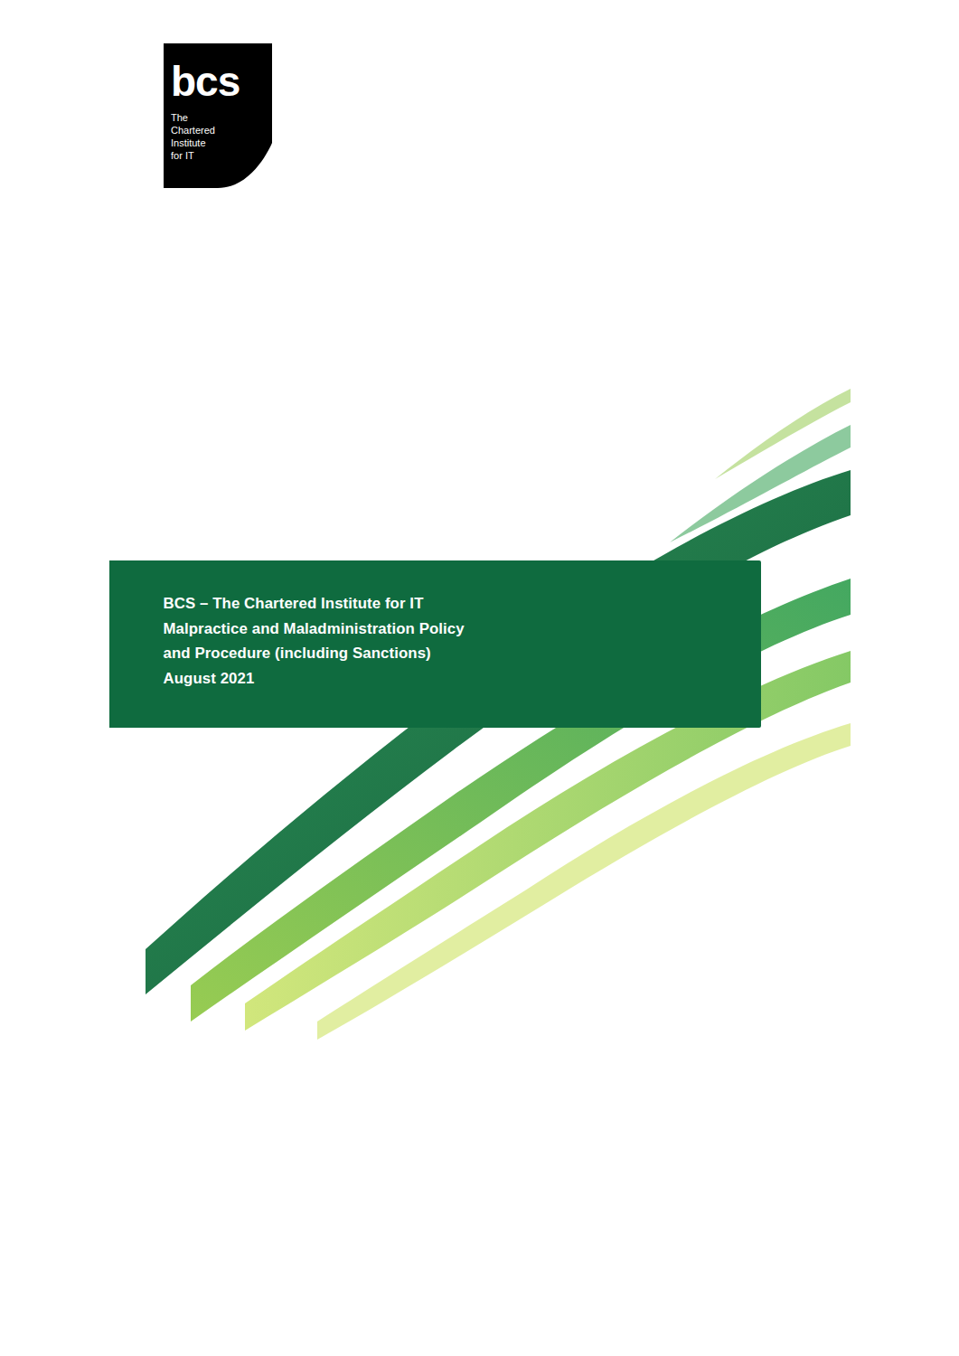bcs The Chartered Institute for IT
BCS – The Chartered Institute for IT Malpractice and Maladministration Policy and Procedure (including Sanctions) August 2021
Cover page of the BCS Malpractice and Maladministration Policy and Procedure (including Sanctions), dated August 2021.